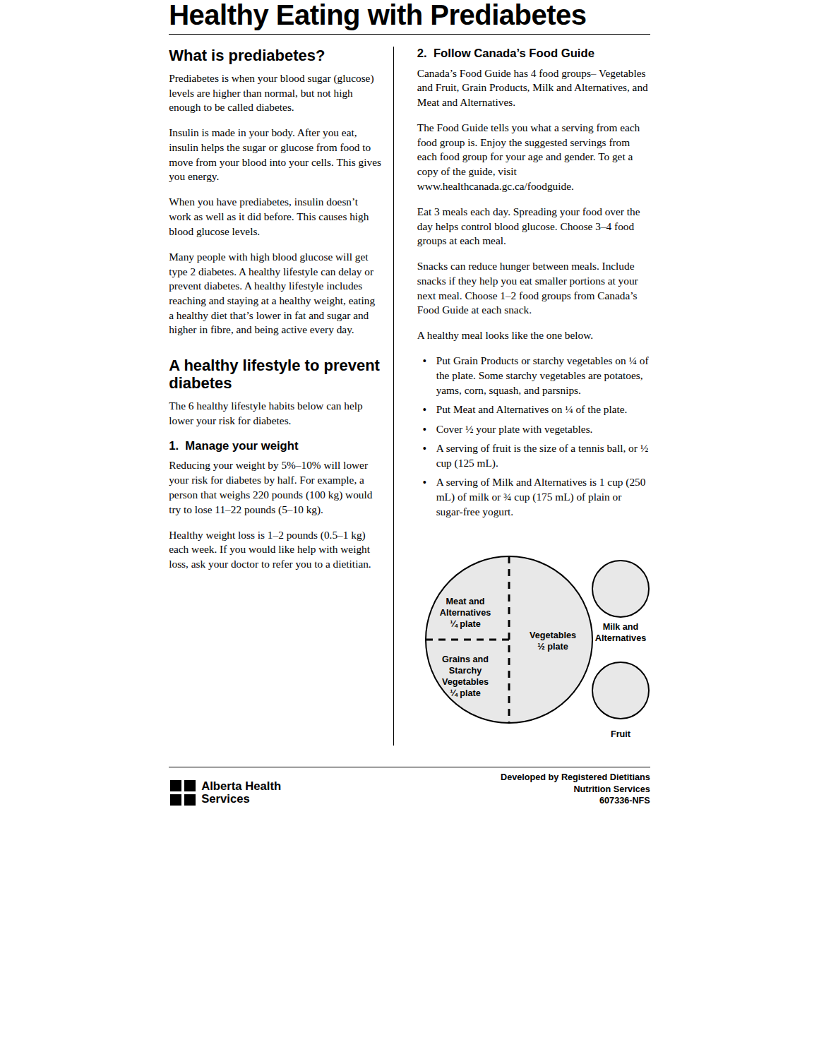Healthy Eating with Prediabetes
What is prediabetes?
Prediabetes is when your blood sugar (glucose) levels are higher than normal, but not high enough to be called diabetes.
Insulin is made in your body. After you eat, insulin helps the sugar or glucose from food to move from your blood into your cells. This gives you energy.
When you have prediabetes, insulin doesn’t work as well as it did before. This causes high blood glucose levels.
Many people with high blood glucose will get type 2 diabetes. A healthy lifestyle can delay or prevent diabetes. A healthy lifestyle includes reaching and staying at a healthy weight, eating a healthy diet that’s lower in fat and sugar and higher in fibre, and being active every day.
A healthy lifestyle to prevent diabetes
The 6 healthy lifestyle habits below can help lower your risk for diabetes.
1. Manage your weight
Reducing your weight by 5%–10% will lower your risk for diabetes by half. For example, a person that weighs 220 pounds (100 kg) would try to lose 11–22 pounds (5–10 kg).
Healthy weight loss is 1–2 pounds (0.5–1 kg) each week. If you would like help with weight loss, ask your doctor to refer you to a dietitian.
2. Follow Canada’s Food Guide
Canada’s Food Guide has 4 food groups– Vegetables and Fruit, Grain Products, Milk and Alternatives, and Meat and Alternatives.
The Food Guide tells you what a serving from each food group is. Enjoy the suggested servings from each food group for your age and gender. To get a copy of the guide, visit www.healthcanada.gc.ca/foodguide.
Eat 3 meals each day. Spreading your food over the day helps control blood glucose. Choose 3–4 food groups at each meal.
Snacks can reduce hunger between meals. Include snacks if they help you eat smaller portions at your next meal. Choose 1–2 food groups from Canada’s Food Guide at each snack.
A healthy meal looks like the one below.
Put Grain Products or starchy vegetables on ¼ of the plate. Some starchy vegetables are potatoes, yams, corn, squash, and parsnips.
Put Meat and Alternatives on ¼ of the plate.
Cover ½ your plate with vegetables.
A serving of fruit is the size of a tennis ball, or ½ cup (125 mL).
A serving of Milk and Alternatives is 1 cup (250 mL) of milk or ¾ cup (175 mL) of plain or sugar-free yogurt.
Meat and Alternatives ¼ plate Grains and Starchy Vegetables ¼ plate Vegetables ½ plate Milk and Alternatives Fruit
Alberta Health
Services
Developed by Registered Dietitians
Nutrition Services
607336-NFS